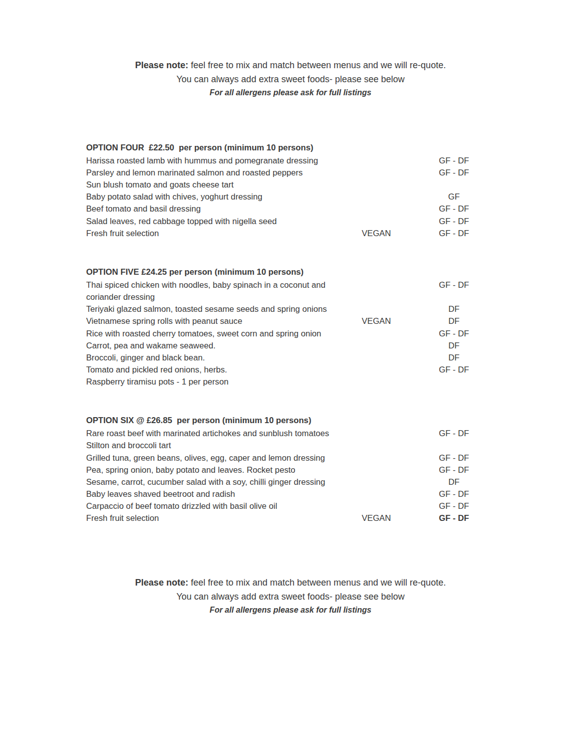Please note: feel free to mix and match between menus and we will re-quote.
You can always add extra sweet foods- please see below
For all allergens please ask for full listings
OPTION FOUR £22.50 per person (minimum 10 persons)
| Harissa roasted lamb with hummus and pomegranate dressing | | GF - DF |
| Parsley and lemon marinated salmon and roasted peppers | | GF - DF |
| Sun blush tomato and goats cheese tart | | |
| Baby potato salad with chives, yoghurt dressing | | GF |
| Beef tomato and basil dressing | | GF - DF |
| Salad leaves, red cabbage topped with nigella seed | | GF - DF |
| Fresh fruit selection | VEGAN | GF - DF |
OPTION FIVE £24.25 per person (minimum 10 persons)
| Thai spiced chicken with noodles, baby spinach in a coconut and coriander dressing | | GF - DF |
| Teriyaki glazed salmon, toasted sesame seeds and spring onions | | DF |
| Vietnamese spring rolls with peanut sauce | VEGAN | DF |
| Rice with roasted cherry tomatoes, sweet corn and spring onion | | GF - DF |
| Carrot, pea and wakame seaweed. | | DF |
| Broccoli, ginger and black bean. | | DF |
| Tomato and pickled red onions, herbs. | | GF - DF |
| Raspberry tiramisu pots - 1 per person | | |
OPTION SIX @ £26.85 per person (minimum 10 persons)
| Rare roast beef with marinated artichokes and sunblush tomatoes | | GF - DF |
| Stilton and broccoli tart | | |
| Grilled tuna, green beans, olives, egg, caper and lemon dressing | | GF - DF |
| Pea, spring onion, baby potato and leaves. Rocket pesto | | GF - DF |
| Sesame, carrot, cucumber salad with a soy, chilli ginger dressing | | DF |
| Baby leaves shaved beetroot and radish | | GF - DF |
| Carpaccio of beef tomato drizzled with basil olive oil | | GF - DF |
| Fresh fruit selection | VEGAN | GF - DF |
Please note: feel free to mix and match between menus and we will re-quote.
You can always add extra sweet foods- please see below
For all allergens please ask for full listings